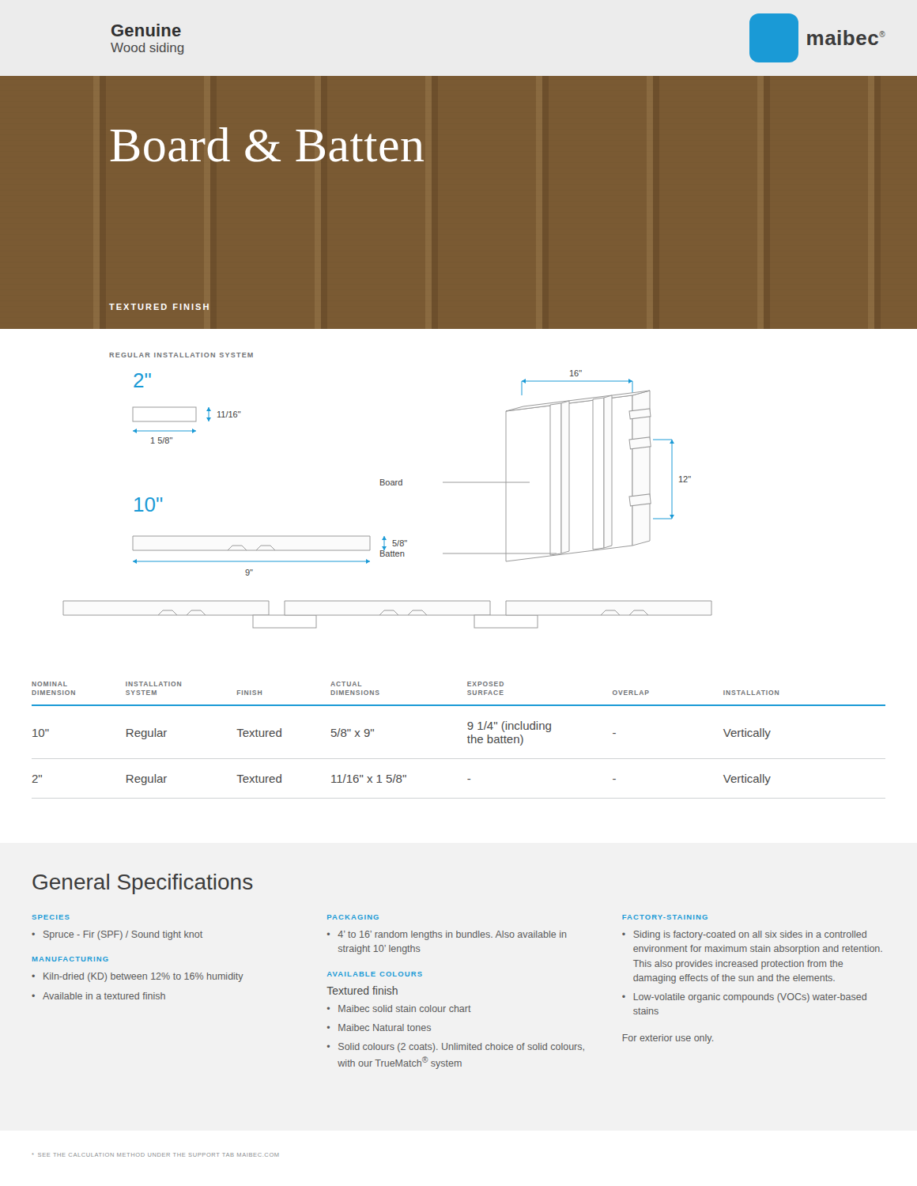Genuine
Wood siding
maibec®
Board & Batten
TEXTURED FINISH
REGULAR INSTALLATION SYSTEM
2"
11/16" 1 5/8"
10"
5/8" 9"
16" 12" Board Batten
| NOMINAL DIMENSION | INSTALLATION SYSTEM | FINISH | ACTUAL DIMENSIONS | EXPOSED SURFACE | OVERLAP | INSTALLATION |
| --- | --- | --- | --- | --- | --- | --- |
| 10" | Regular | Textured | 5/8" x 9" | 9 1/4" (including the batten) | - | Vertically |
| 2" | Regular | Textured | 11/16" x 1 5/8" | - | - | Vertically |
General Specifications
Species
Spruce - Fir (SPF) / Sound tight knot
Manufacturing
Kiln-dried (KD) between 12% to 16% humidity
Available in a textured finish
Packaging
4’ to 16’ random lengths in bundles. Also available in straight 10’ lengths
Available colours
Textured finish
Maibec solid stain colour chart
Maibec Natural tones
Solid colours (2 coats). Unlimited choice of solid colours, with our TrueMatch® system
Factory-staining
Siding is factory-coated on all six sides in a controlled environment for maximum stain absorption and retention. This also provides increased protection from the damaging effects of the sun and the elements.
Low-volatile organic compounds (VOCs) water-based stains
For exterior use only.
*SEE THE CALCULATION METHOD UNDER THE SUPPORT TAB MAIBEC.COM